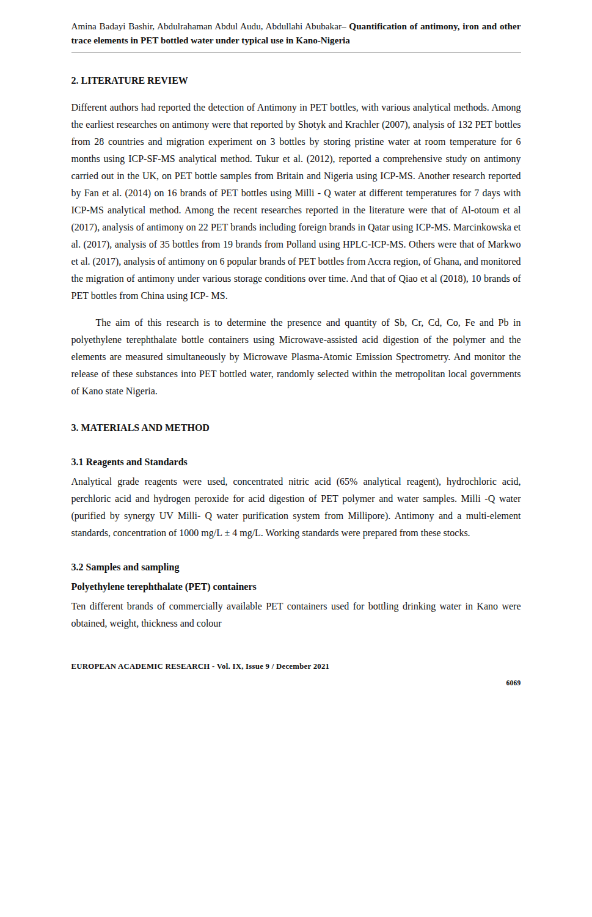Amina Badayi Bashir, Abdulrahaman Abdul Audu, Abdullahi Abubakar– Quantification of antimony, iron and other trace elements in PET bottled water under typical use in Kano-Nigeria
2. LITERATURE REVIEW
Different authors had reported the detection of Antimony in PET bottles, with various analytical methods. Among the earliest researches on antimony were that reported by Shotyk and Krachler (2007), analysis of 132 PET bottles from 28 countries and migration experiment on 3 bottles by storing pristine water at room temperature for 6 months using ICP-SF-MS analytical method. Tukur et al. (2012), reported a comprehensive study on antimony carried out in the UK, on PET bottle samples from Britain and Nigeria using ICP-MS. Another research reported by Fan et al. (2014) on 16 brands of PET bottles using Milli - Q water at different temperatures for 7 days with ICP-MS analytical method. Among the recent researches reported in the literature were that of Al-otoum et al (2017), analysis of antimony on 22 PET brands including foreign brands in Qatar using ICP-MS. Marcinkowska et al. (2017), analysis of 35 bottles from 19 brands from Polland using HPLC-ICP-MS. Others were that of Markwo et al. (2017), analysis of antimony on 6 popular brands of PET bottles from Accra region, of Ghana, and monitored the migration of antimony under various storage conditions over time. And that of Qiao et al (2018), 10 brands of PET bottles from China using ICP- MS.
The aim of this research is to determine the presence and quantity of Sb, Cr, Cd, Co, Fe and Pb in polyethylene terephthalate bottle containers using Microwave-assisted acid digestion of the polymer and the elements are measured simultaneously by Microwave Plasma-Atomic Emission Spectrometry. And monitor the release of these substances into PET bottled water, randomly selected within the metropolitan local governments of Kano state Nigeria.
3. MATERIALS AND METHOD
3.1 Reagents and Standards
Analytical grade reagents were used, concentrated nitric acid (65% analytical reagent), hydrochloric acid, perchloric acid and hydrogen peroxide for acid digestion of PET polymer and water samples. Milli -Q water (purified by synergy UV Milli- Q water purification system from Millipore). Antimony and a multi-element standards, concentration of 1000 mg/L ± 4 mg/L. Working standards were prepared from these stocks.
3.2 Samples and sampling
Polyethylene terephthalate (PET) containers
Ten different brands of commercially available PET containers used for bottling drinking water in Kano were obtained, weight, thickness and colour
EUROPEAN ACADEMIC RESEARCH - Vol. IX, Issue 9 / December 2021
6069